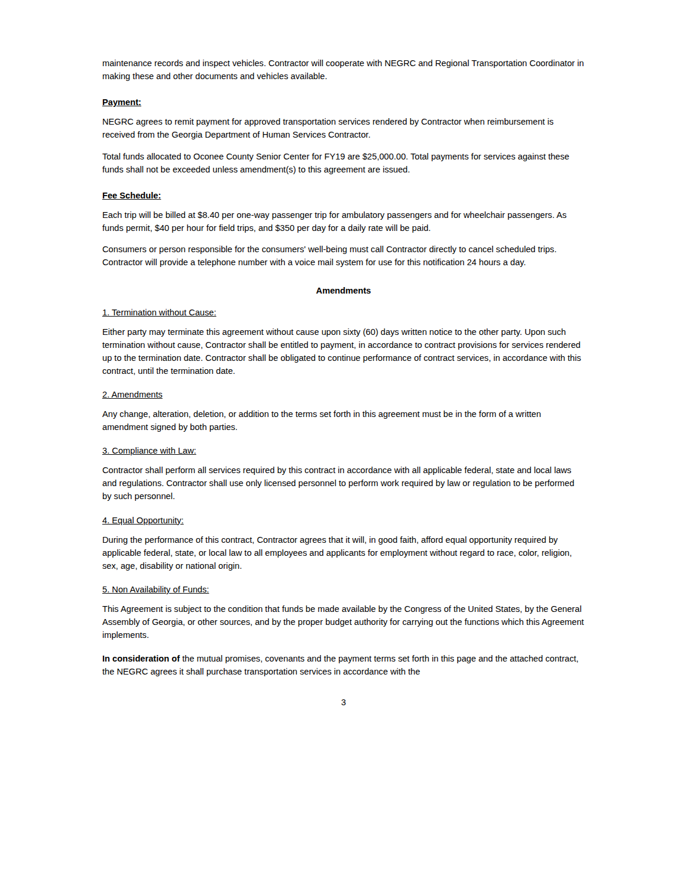maintenance records and inspect vehicles. Contractor will cooperate with NEGRC and Regional Transportation Coordinator in making these and other documents and vehicles available.
Payment:
NEGRC agrees to remit payment for approved transportation services rendered by Contractor when reimbursement is received from the Georgia Department of Human Services Contractor.
Total funds allocated to Oconee County Senior Center for FY19 are $25,000.00. Total payments for services against these funds shall not be exceeded unless amendment(s) to this agreement are issued.
Fee Schedule:
Each trip will be billed at $8.40 per one-way passenger trip for ambulatory passengers and for wheelchair passengers. As funds permit, $40 per hour for field trips, and $350 per day for a daily rate will be paid.
Consumers or person responsible for the consumers' well-being must call Contractor directly to cancel scheduled trips. Contractor will provide a telephone number with a voice mail system for use for this notification 24 hours a day.
Amendments
1. Termination without Cause:
Either party may terminate this agreement without cause upon sixty (60) days written notice to the other party. Upon such termination without cause, Contractor shall be entitled to payment, in accordance to contract provisions for services rendered up to the termination date. Contractor shall be obligated to continue performance of contract services, in accordance with this contract, until the termination date.
2. Amendments
Any change, alteration, deletion, or addition to the terms set forth in this agreement must be in the form of a written amendment signed by both parties.
3. Compliance with Law:
Contractor shall perform all services required by this contract in accordance with all applicable federal, state and local laws and regulations. Contractor shall use only licensed personnel to perform work required by law or regulation to be performed by such personnel.
4. Equal Opportunity:
During the performance of this contract, Contractor agrees that it will, in good faith, afford equal opportunity required by applicable federal, state, or local law to all employees and applicants for employment without regard to race, color, religion, sex, age, disability or national origin.
5. Non Availability of Funds:
This Agreement is subject to the condition that funds be made available by the Congress of the United States, by the General Assembly of Georgia, or other sources, and by the proper budget authority for carrying out the functions which this Agreement implements.
In consideration of the mutual promises, covenants and the payment terms set forth in this page and the attached contract, the NEGRC agrees it shall purchase transportation services in accordance with the
3